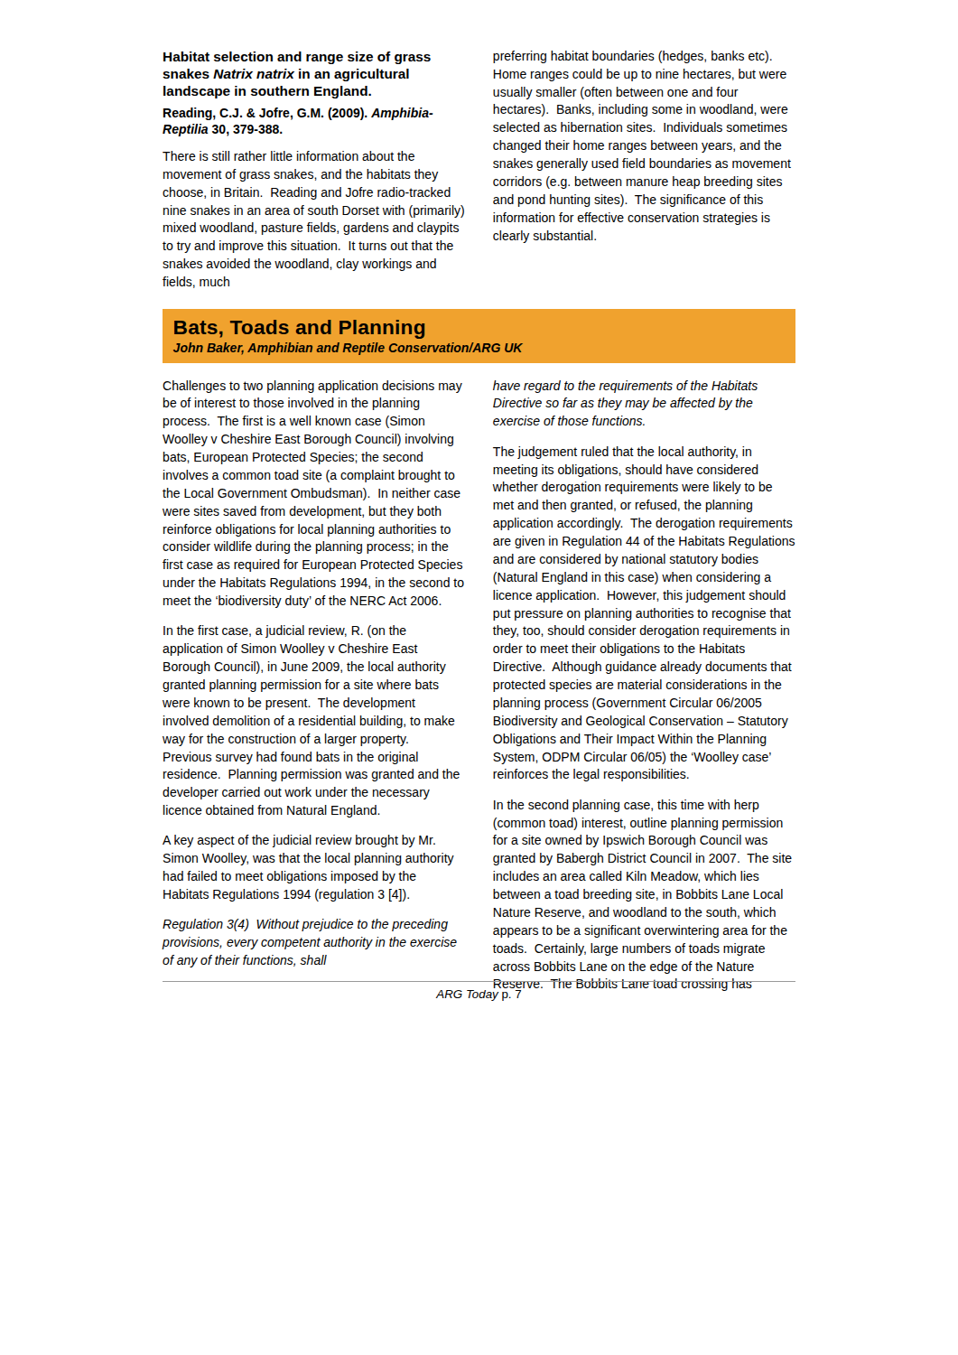Habitat selection and range size of grass snakes Natrix natrix in an agricultural landscape in southern England.
Reading, C.J. & Jofre, G.M. (2009). Amphibia-Reptilia 30, 379-388.
There is still rather little information about the movement of grass snakes, and the habitats they choose, in Britain. Reading and Jofre radio-tracked nine snakes in an area of south Dorset with (primarily) mixed woodland, pasture fields, gardens and claypits to try and improve this situation. It turns out that the snakes avoided the woodland, clay workings and fields, much
preferring habitat boundaries (hedges, banks etc). Home ranges could be up to nine hectares, but were usually smaller (often between one and four hectares). Banks, including some in woodland, were selected as hibernation sites. Individuals sometimes changed their home ranges between years, and the snakes generally used field boundaries as movement corridors (e.g. between manure heap breeding sites and pond hunting sites). The significance of this information for effective conservation strategies is clearly substantial.
Bats, Toads and Planning
John Baker, Amphibian and Reptile Conservation/ARG UK
Challenges to two planning application decisions may be of interest to those involved in the planning process. The first is a well known case (Simon Woolley v Cheshire East Borough Council) involving bats, European Protected Species; the second involves a common toad site (a complaint brought to the Local Government Ombudsman). In neither case were sites saved from development, but they both reinforce obligations for local planning authorities to consider wildlife during the planning process; in the first case as required for European Protected Species under the Habitats Regulations 1994, in the second to meet the ‘biodiversity duty’ of the NERC Act 2006.
In the first case, a judicial review, R. (on the application of Simon Woolley v Cheshire East Borough Council), in June 2009, the local authority granted planning permission for a site where bats were known to be present. The development involved demolition of a residential building, to make way for the construction of a larger property. Previous survey had found bats in the original residence. Planning permission was granted and the developer carried out work under the necessary licence obtained from Natural England.
A key aspect of the judicial review brought by Mr. Simon Woolley, was that the local planning authority had failed to meet obligations imposed by the Habitats Regulations 1994 (regulation 3 [4]).
Regulation 3(4) Without prejudice to the preceding provisions, every competent authority in the exercise of any of their functions, shall
have regard to the requirements of the Habitats Directive so far as they may be affected by the exercise of those functions.
The judgement ruled that the local authority, in meeting its obligations, should have considered whether derogation requirements were likely to be met and then granted, or refused, the planning application accordingly. The derogation requirements are given in Regulation 44 of the Habitats Regulations and are considered by national statutory bodies (Natural England in this case) when considering a licence application. However, this judgement should put pressure on planning authorities to recognise that they, too, should consider derogation requirements in order to meet their obligations to the Habitats Directive. Although guidance already documents that protected species are material considerations in the planning process (Government Circular 06/2005 Biodiversity and Geological Conservation – Statutory Obligations and Their Impact Within the Planning System, ODPM Circular 06/05) the ‘Woolley case’ reinforces the legal responsibilities.
In the second planning case, this time with herp (common toad) interest, outline planning permission for a site owned by Ipswich Borough Council was granted by Babergh District Council in 2007. The site includes an area called Kiln Meadow, which lies between a toad breeding site, in Bobbits Lane Local Nature Reserve, and woodland to the south, which appears to be a significant overwintering area for the toads. Certainly, large numbers of toads migrate across Bobbits Lane on the edge of the Nature Reserve. The Bobbits Lane toad crossing has
ARG Today p. 7